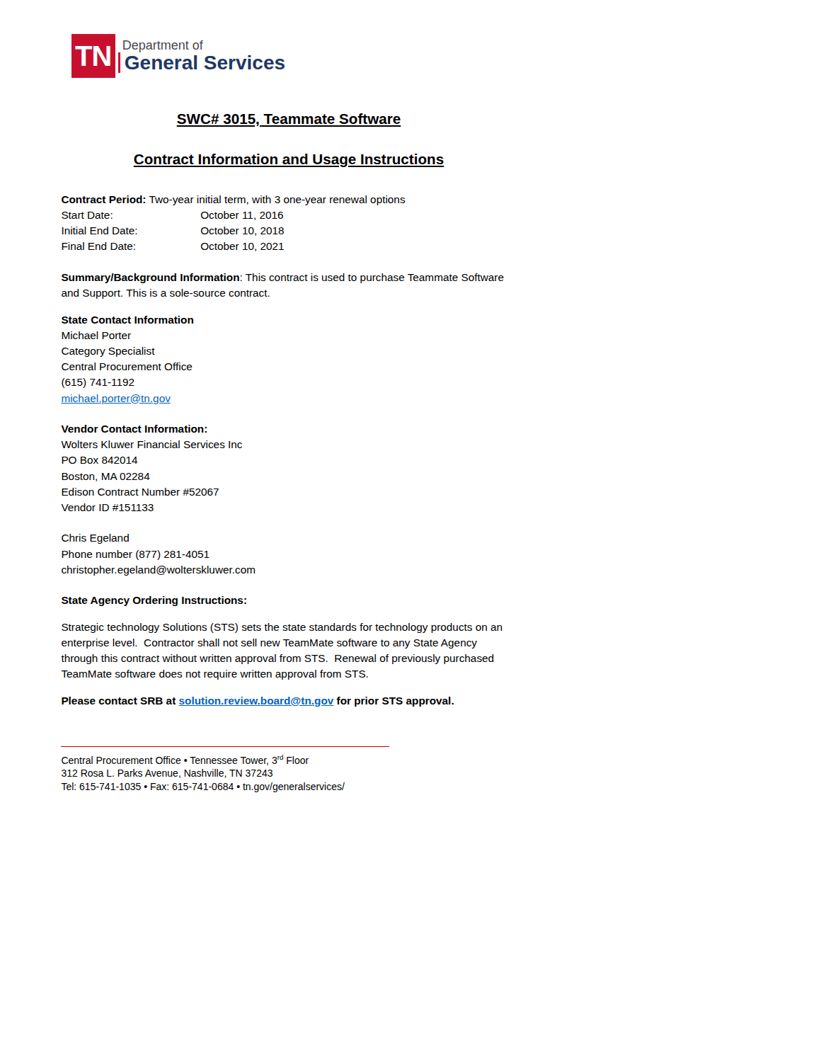TN
Department of
General Services
SWC# 3015, Teammate Software
Contract Information and Usage Instructions
Contract Period: Two-year initial term, with 3 one-year renewal options
Start Date:
October 11, 2016
Initial End Date:
October 10, 2018
Final End Date:
October 10, 2021
Summary/Background Information: This contract is used to purchase Teammate Software and Support. This is a sole-source contract.
State Contact Information
Michael Porter
Category Specialist
Central Procurement Office
(615) 741-1192
michael.porter@tn.gov
Vendor Contact Information:
Wolters Kluwer Financial Services Inc
PO Box 842014
Boston, MA 02284
Edison Contract Number #52067
Vendor ID #151133
Chris Egeland
Phone number (877) 281-4051
christopher.egeland@wolterskluwer.com
State Agency Ordering Instructions:
Strategic technology Solutions (STS) sets the state standards for technology products on an enterprise level. Contractor shall not sell new TeamMate software to any State Agency through this contract without written approval from STS. Renewal of previously purchased TeamMate software does not require written approval from STS.
Please contact SRB at solution.review.board@tn.gov for prior STS approval.
Central Procurement Office • Tennessee Tower, 3rd Floor
312 Rosa L. Parks Avenue, Nashville, TN 37243
Tel: 615-741-1035 • Fax: 615-741-0684 • tn.gov/generalservices/